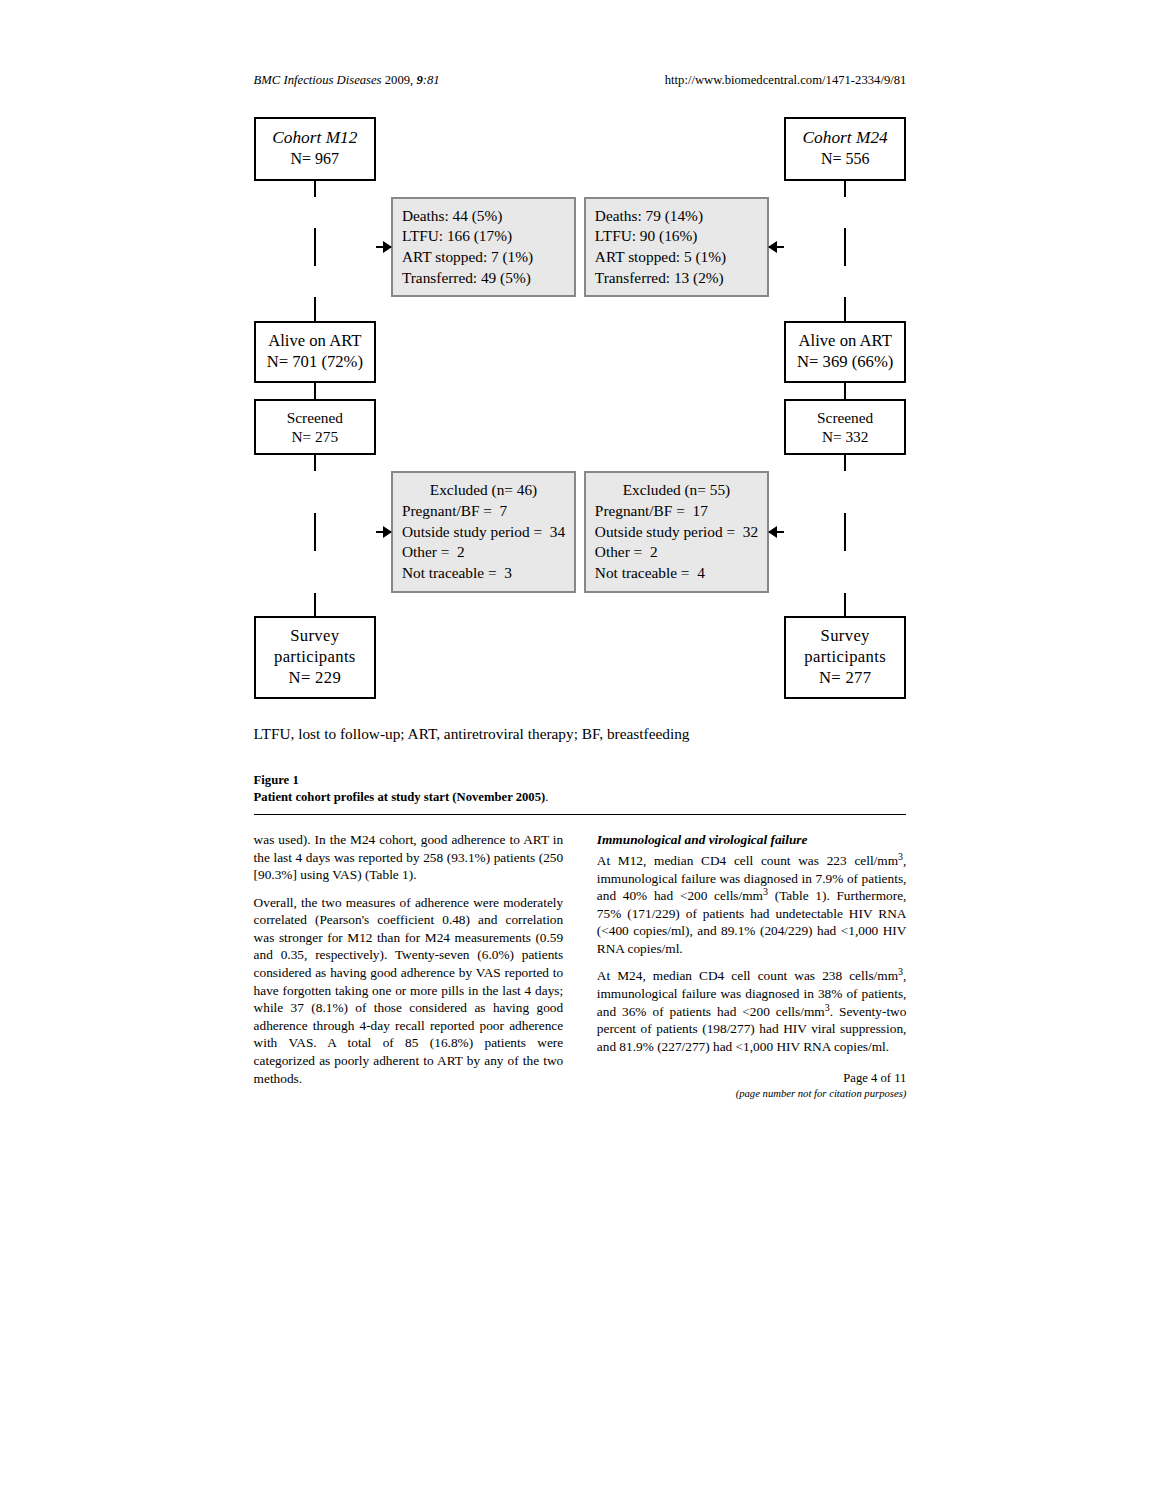BMC Infectious Diseases 2009, 9:81
http://www.biomedcentral.com/1471-2334/9/81
Cohort M12
N= 967
Cohort M24
N= 556
Deaths: 44 (5%)
LTFU: 166 (17%)
ART stopped: 7 (1%)
Transferred: 49 (5%)
Deaths: 79 (14%)
LTFU: 90 (16%)
ART stopped: 5 (1%)
Transferred: 13 (2%)
Alive on ART
N= 701 (72%)
Alive on ART
N= 369 (66%)
Screened
N= 275
Screened
N= 332
Excluded (n= 46)
Pregnant/BF = 7
Outside study period = 34
Other = 2
Not traceable = 3
Excluded (n= 55)
Pregnant/BF = 17
Outside study period = 32
Other = 2
Not traceable = 4
Survey participants
N= 229
Survey participants
N= 277
LTFU, lost to follow-up; ART, antiretroviral therapy; BF, breastfeeding
Figure 1 Patient cohort profiles at study start (November 2005).
was used). In the M24 cohort, good adherence to ART in the last 4 days was reported by 258 (93.1%) patients (250 [90.3%] using VAS) (Table 1).
Overall, the two measures of adherence were moderately correlated (Pearson's coefficient 0.48) and correlation was stronger for M12 than for M24 measurements (0.59 and 0.35, respectively). Twenty-seven (6.0%) patients considered as having good adherence by VAS reported to have forgotten taking one or more pills in the last 4 days; while 37 (8.1%) of those considered as having good adherence through 4-day recall reported poor adherence with VAS. A total of 85 (16.8%) patients were categorized as poorly adherent to ART by any of the two methods.
Immunological and virological failure
At M12, median CD4 cell count was 223 cell/mm3, immunological failure was diagnosed in 7.9% of patients, and 40% had <200 cells/mm3 (Table 1). Furthermore, 75% (171/229) of patients had undetectable HIV RNA (<400 copies/ml), and 89.1% (204/229) had <1,000 HIV RNA copies/ml.
At M24, median CD4 cell count was 238 cells/mm3, immunological failure was diagnosed in 38% of patients, and 36% of patients had <200 cells/mm3. Seventy-two percent of patients (198/277) had HIV viral suppression, and 81.9% (227/277) had <1,000 HIV RNA copies/ml.
Page 4 of 11
(page number not for citation purposes)